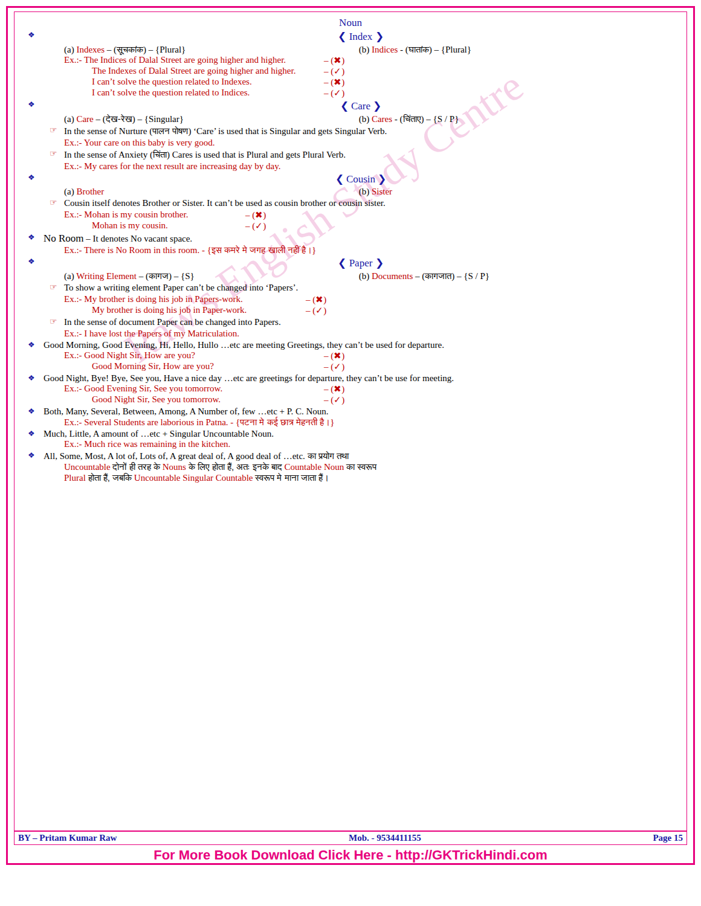Raw's English Study Centre
Noun
❮ Index ❯
(a) Indexes – (सूचकांक) – {Plural}
(b) Indices - (घातांक) – {Plural}
Ex.:- The Indices of Dalal Street are going higher and higher.
– (✖)
The Indexes of Dalal Street are going higher and higher.
– (✓)
I can’t solve the question related to Indexes.
– (✖)
I can’t solve the question related to Indices.
– (✓)
❮ Care ❯
(a) Care – (देख-रेख) – {Singular}
(b) Cares - (चिंताए) – {S / P}
In the sense of Nurture (पालन पोषण) ‘Care’ is used that is Singular and gets Singular Verb.
Ex.:- Your care on this baby is very good.
In the sense of Anxiety (चिंता) Cares is used that is Plural and gets Plural Verb.
Ex.:- My cares for the next result are increasing day by day.
❮ Cousin ❯
(a) Brother
(b) Sister
Cousin itself denotes Brother or Sister. It can’t be used as cousin brother or cousin sister.
Ex.:- Mohan is my cousin brother.
– (✖)
Mohan is my cousin.
– (✓)
No Room – It denotes No vacant space.
Ex.:- There is No Room in this room. - {इस कमरे मे जगह खाली नहीं है।}
❮ Paper ❯
(a) Writing Element – (कागज) – {S}
(b) Documents – (कागजात) – {S / P}
To show a writing element Paper can’t be changed into ‘Papers’.
Ex.:- My brother is doing his job in Papers-work.
– (✖)
My brother is doing his job in Paper-work.
– (✓)
In the sense of document Paper can be changed into Papers.
Ex.:- I have lost the Papers of my Matriculation.
Good Morning, Good Evening, Hi, Hello, Hullo …etc are meeting Greetings, they can’t be used for departure.
Ex.:- Good Night Sir, How are you?
– (✖)
Good Morning Sir, How are you?
– (✓)
Good Night, Bye! Bye, See you, Have a nice day …etc are greetings for departure, they can’t be use for meeting.
Ex.:- Good Evening Sir, See you tomorrow.
– (✖)
Good Night Sir, See you tomorrow.
– (✓)
Both, Many, Several, Between, Among, A Number of, few …etc + P. C. Noun.
Ex.:- Several Students are laborious in Patna. - {पटना मे कई छात्र मेहनती है।}
Much, Little, A amount of …etc + Singular Uncountable Noun.
Ex.:- Much rice was remaining in the kitchen.
All, Some, Most, A lot of, Lots of, A great deal of, A good deal of …etc. का प्रयोग तथा
Uncountable दोनों ही तरह के Nouns के लिए होता हैं, अतः इनके बाद Countable Noun का स्वरूप
Plural होता हैं, जबकि Uncountable Singular Countable स्वरूप मे माना जाता हैं।
BY – Pritam Kumar Raw
Mob. - 9534411155
Page 15
For More Book Download Click Here - http://GKTrickHindi.com